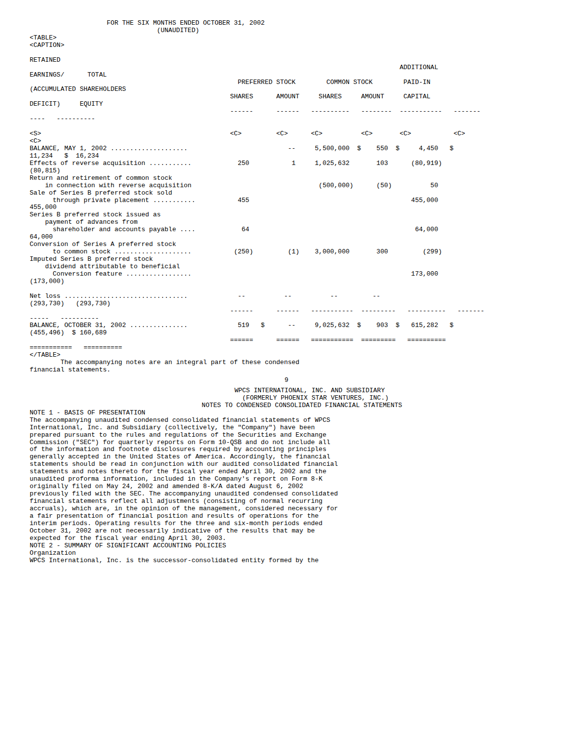FOR THE SIX MONTHS ENDED OCTOBER 31, 2002
                                 (UNAUDITED)
<TABLE>
<CAPTION>

RETAINED
                                                                                                ADDITIONAL
EARNINGS/      TOTAL
                                                      PREFERRED STOCK        COMMON STOCK        PAID-IN
(ACCUMULATED SHAREHOLDERS
                                                    SHARES      AMOUNT     SHARES     AMOUNT     CAPITAL
DEFICIT)     EQUITY
                                                    ------      ------   ----------   --------  -----------   -------
----   ----------

<S>                                                 <C>         <C>      <C>          <C>       <C>           <C>
<C>
BALANCE, MAY 1, 2002 ....................                          --     5,500,000  $    550  $     4,450   $
11,234   $  16,234
Effects of reverse acquisition ...........            250           1     1,025,632       103      (80,919)
(80,815)
Return and retirement of common stock
    in connection with reverse acquisition                                 (500,000)      (50)          50
Sale of Series B preferred stock sold
      through private placement ...........           455                                          455,000
455,000
Series B preferred stock issued as
    payment of advances from
      shareholder and accounts payable ....            64                                           64,000
64,000
Conversion of Series A preferred stock
      to common stock ....................           (250)         (1)    3,000,000       300         (299)
Imputed Series B preferred stock
    dividend attributable to beneficial
      Conversion feature .................                                                         173,000
(173,000)

Net loss ................................             --          --          --         --
(293,730)   (293,730)
                                                    ------      ------   -----------  ---------   ----------   -------
-----   ----------
BALANCE, OCTOBER 31, 2002 ...............             519   $      --     9,025,632  $    903  $   615,282   $
(455,496)  $ 160,689
                                                    ======      ======   ===========  =========   ==========
===========   ==========
</TABLE>
        The accompanying notes are an integral part of these condensed
financial statements.
9
            WPCS INTERNATIONAL, INC. AND SUBSIDIARY
               (FORMERLY PHOENIX STAR VENTURES, INC.)
        NOTES TO CONDENSED CONSOLIDATED FINANCIAL STATEMENTS
NOTE 1 - BASIS OF PRESENTATION
The accompanying unaudited condensed consolidated financial statements of WPCS
International, Inc. and Subsidiary (collectively, the "Company") have been
prepared pursuant to the rules and regulations of the Securities and Exchange
Commission ("SEC") for quarterly reports on Form 10-QSB and do not include all
of the information and footnote disclosures required by accounting principles
generally accepted in the United States of America. Accordingly, the financial
statements should be read in conjunction with our audited consolidated financial
statements and notes thereto for the fiscal year ended April 30, 2002 and the
unaudited proforma information, included in the Company's report on Form 8-K
originally filed on May 24, 2002 and amended 8-K/A dated August 6, 2002
previously filed with the SEC. The accompanying unaudited condensed consolidated
financial statements reflect all adjustments (consisting of normal recurring
accruals), which are, in the opinion of the management, considered necessary for
a fair presentation of financial position and results of operations for the
interim periods. Operating results for the three and six-month periods ended
October 31, 2002 are not necessarily indicative of the results that may be
expected for the fiscal year ending April 30, 2003.
NOTE 2 - SUMMARY OF SIGNIFICANT ACCOUNTING POLICIES
Organization
WPCS International, Inc. is the successor-consolidated entity formed by the